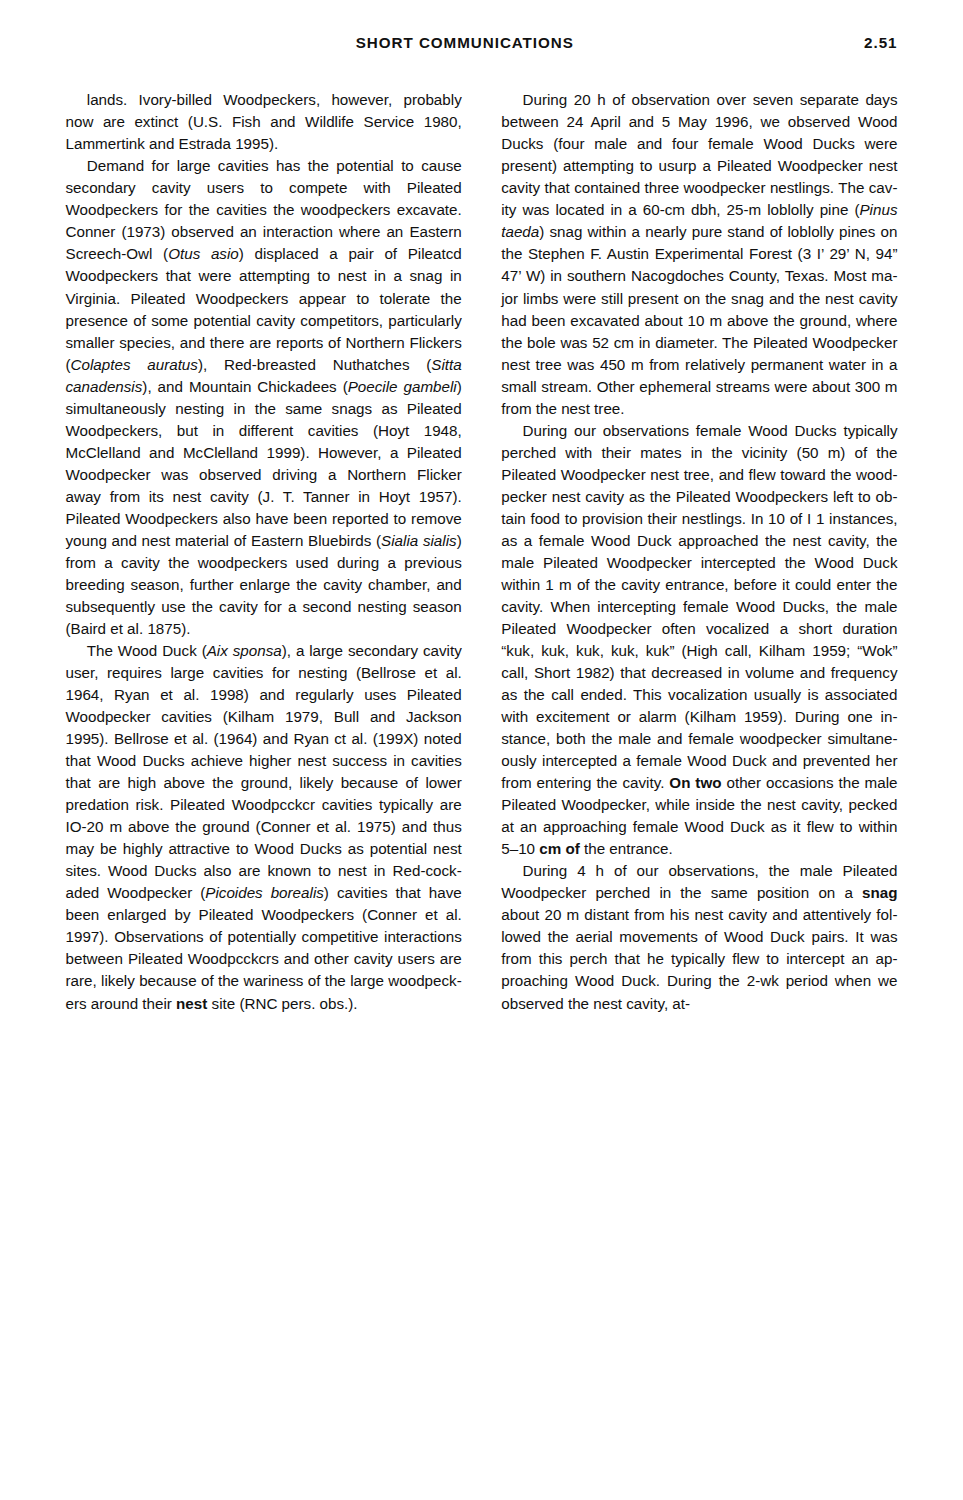SHORT COMMUNICATIONS 2.51
lands. Ivory-billed Woodpeckers, however, probably now are extinct (U.S. Fish and Wildlife Service 1980, Lammertink and Estrada 1995).
Demand for large cavities has the potential to cause secondary cavity users to compete with Pileated Woodpeckers for the cavities the woodpeckers excavate. Conner (1973) observed an interaction where an Eastern Screech-Owl (Otus asio) displaced a pair of Pileatcd Woodpeckers that were attempting to nest in a snag in Virginia. Pileated Woodpeckers appear to tolerate the presence of some potential cavity competitors, particularly smaller species, and there are reports of Northern Flickers (Colaptes auratus), Red-breasted Nuthatches (Sitta canadensis), and Mountain Chickadees (Poecile gambeli) simultaneously nesting in the same snags as Pileated Woodpeckers, but in different cavities (Hoyt 1948, McClelland and McClelland 1999). However, a Pileated Woodpecker was observed driving a Northern Flicker away from its nest cavity (J. T. Tanner in Hoyt 1957). Pileated Woodpeckers also have been reported to remove young and nest material of Eastern Bluebirds (Sialia sialis) from a cavity the woodpeckers used during a previous breeding season, further enlarge the cavity chamber, and subsequently use the cavity for a second nesting season (Baird et al. 1875).
The Wood Duck (Aix sponsa), a large secondary cavity user, requires large cavities for nesting (Bellrose et al. 1964, Ryan et al. 1998) and regularly uses Pileated Woodpecker cavities (Kilham 1979, Bull and Jackson 1995). Bellrose et al. (1964) and Ryan ct al. (199X) noted that Wood Ducks achieve higher nest success in cavities that are high above the ground, likely because of lower predation risk. Pileated Woodpcckcr cavities typically are IO-20 m above the ground (Conner et al. 1975) and thus may be highly attractive to Wood Ducks as potential nest sites. Wood Ducks also are known to nest in Red-cockaded Woodpecker (Picoides borealis) cavities that have been enlarged by Pileated Woodpeckers (Conner et al. 1997). Observations of potentially competitive interactions between Pileated Woodpcckcrs and other cavity users are rare, likely because of the wariness of the large woodpeckers around their nest site (RNC pers. obs.).
During 20 h of observation over seven separate days between 24 April and 5 May 1996, we observed Wood Ducks (four male and four female Wood Ducks were present) attempting to usurp a Pileated Woodpecker nest cavity that contained three woodpecker nestlings. The cavity was located in a 60-cm dbh, 25-m loblolly pine (Pinus taeda) snag within a nearly pure stand of loblolly pines on the Stephen F. Austin Experimental Forest (3 I’ 29’ N, 94” 47’ W) in southern Nacogdoches County, Texas. Most major limbs were still present on the snag and the nest cavity had been excavated about 10 m above the ground, where the bole was 52 cm in diameter. The Pileated Woodpecker nest tree was 450 m from relatively permanent water in a small stream. Other ephemeral streams were about 300 m from the nest tree.
During our observations female Wood Ducks typically perched with their mates in the vicinity (50 m) of the Pileated Woodpecker nest tree, and flew toward the woodpecker nest cavity as the Pileated Woodpeckers left to obtain food to provision their nestlings. In 10 of I 1 instances, as a female Wood Duck approached the nest cavity, the male Pileated Woodpecker intercepted the Wood Duck within 1 m of the cavity entrance, before it could enter the cavity. When intercepting female Wood Ducks, the male Pileated Woodpecker often vocalized a short duration “kuk, kuk, kuk, kuk, kuk” (High call, Kilham 1959; “Wok” call, Short 1982) that decreased in volume and frequency as the call ended. This vocalization usually is associated with excitement or alarm (Kilham 1959). During one instance, both the male and female woodpecker simultaneously intercepted a female Wood Duck and prevented her from entering the cavity. On two other occasions the male Pileated Woodpecker, while inside the nest cavity, pecked at an approaching female Wood Duck as it flew to within 5–10 cm of the entrance.
During 4 h of our observations, the male Pileated Woodpecker perched in the same position on a snag about 20 m distant from his nest cavity and attentively followed the aerial movements of Wood Duck pairs. It was from this perch that he typically flew to intercept an approaching Wood Duck. During the 2-wk period when we observed the nest cavity, at-